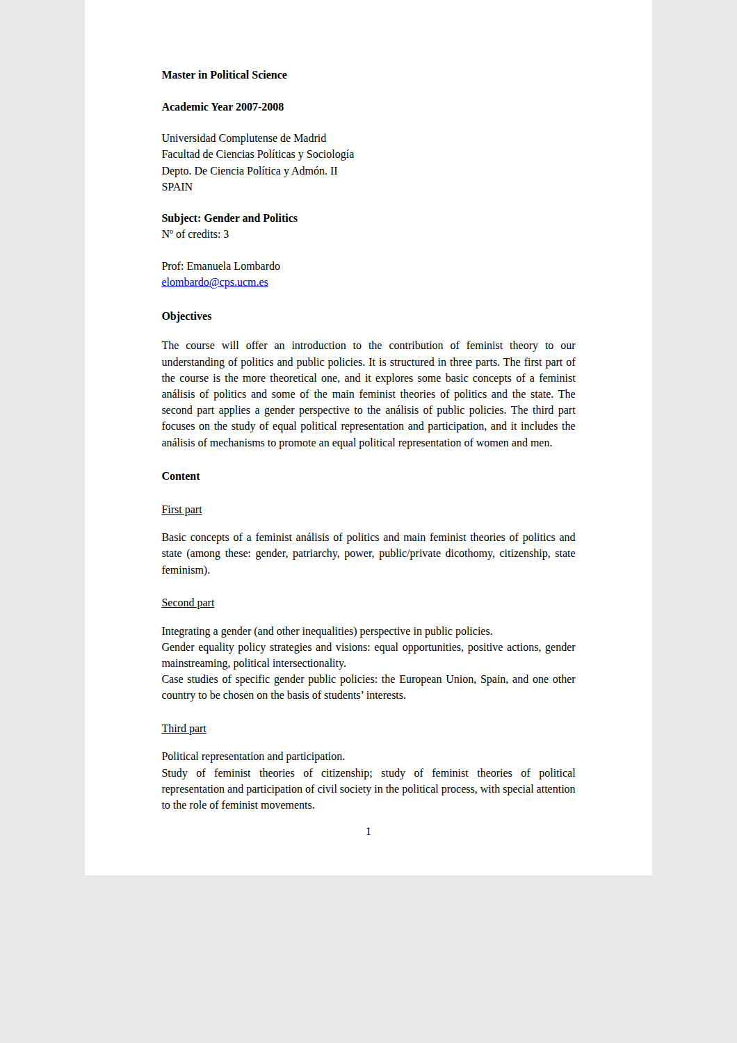Master in Political Science
Academic Year 2007-2008
Universidad Complutense de Madrid
Facultad de Ciencias Políticas y Sociología
Depto. De Ciencia Política y Admón. II
SPAIN
Subject: Gender and Politics
Nº of credits: 3
Prof: Emanuela Lombardo
elombardo@cps.ucm.es
Objectives
The course will offer an introduction to the contribution of feminist theory to our understanding of politics and public policies. It is structured in three parts. The first part of the course is the more theoretical one, and it explores some basic concepts of a feminist análisis of politics and some of the main feminist theories of politics and the state. The second part applies a gender perspective to the análisis of public policies. The third part focuses on the study of equal political representation and participation, and it includes the análisis of mechanisms to promote an equal political representation of women and men.
Content
First part
Basic concepts of a feminist análisis of politics and main feminist theories of politics and state (among these: gender, patriarchy, power, public/private dicothomy, citizenship, state feminism).
Second part
Integrating a gender (and other inequalities) perspective in public policies.
Gender equality policy strategies and visions: equal opportunities, positive actions, gender mainstreaming, political intersectionality.
Case studies of specific gender public policies: the European Union, Spain, and one other country to be chosen on the basis of students’ interests.
Third part
Political representation and participation.
Study of feminist theories of citizenship; study of feminist theories of political representation and participation of civil society in the political process, with special attention to the role of feminist movements.
1